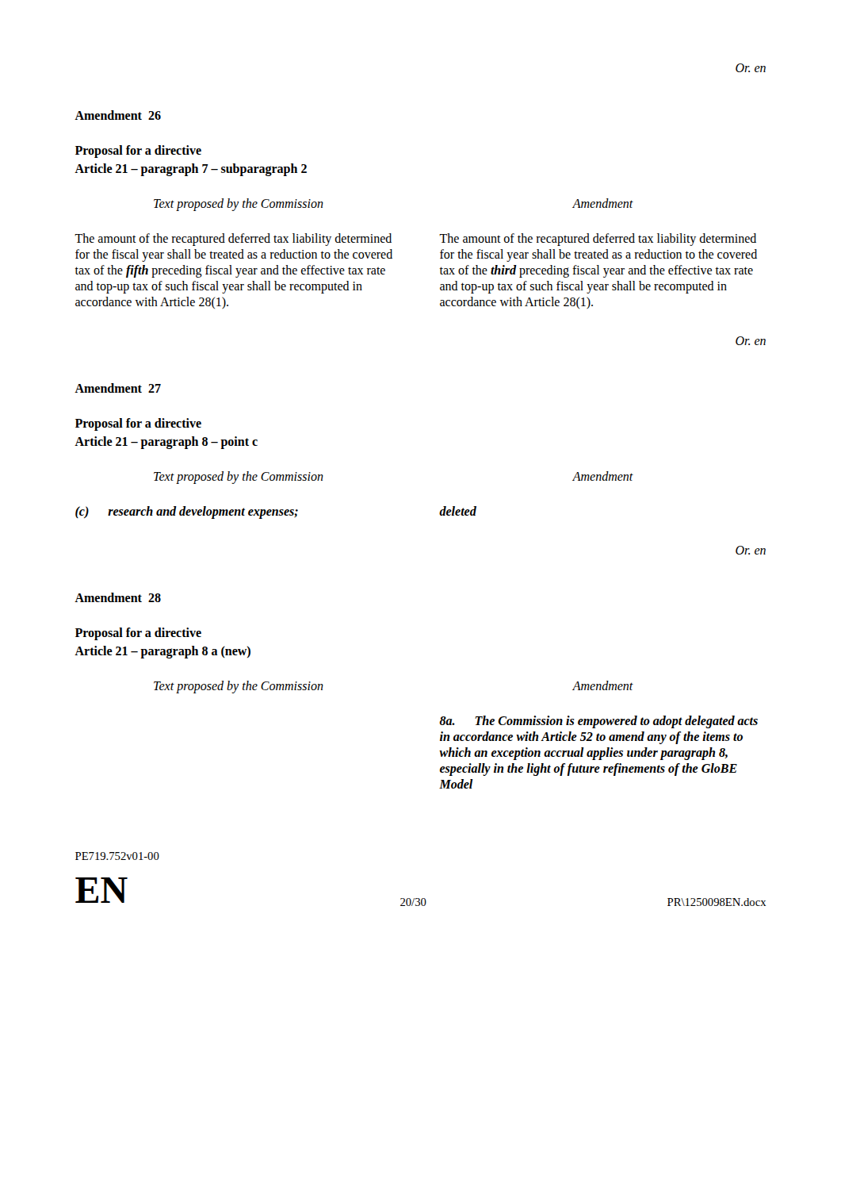Or. en
Amendment 26
Proposal for a directive
Article 21 – paragraph 7 – subparagraph 2
| Text proposed by the Commission The amount of the recaptured deferred tax liability determined for the fiscal year shall be treated as a reduction to the covered tax of the fifth preceding fiscal year and the effective tax rate and top-up tax of such fiscal year shall be recomputed in accordance with Article 28(1). | Amendment The amount of the recaptured deferred tax liability determined for the fiscal year shall be treated as a reduction to the covered tax of the third preceding fiscal year and the effective tax rate and top-up tax of such fiscal year shall be recomputed in accordance with Article 28(1). |
Or. en
Amendment 27
Proposal for a directive
Article 21 – paragraph 8 – point c
| Text proposed by the Commission (c) research and development expenses; | Amendment deleted |
Or. en
Amendment 28
Proposal for a directive
Article 21 – paragraph 8 a (new)
| Text proposed by the Commission | Amendment 8a. The Commission is empowered to adopt delegated acts in accordance with Article 52 to amend any of the items to which an exception accrual applies under paragraph 8, especially in the light of future refinements of the GloBE Model |
PE719.752v01-00
EN
20/30
PR\1250098EN.docx